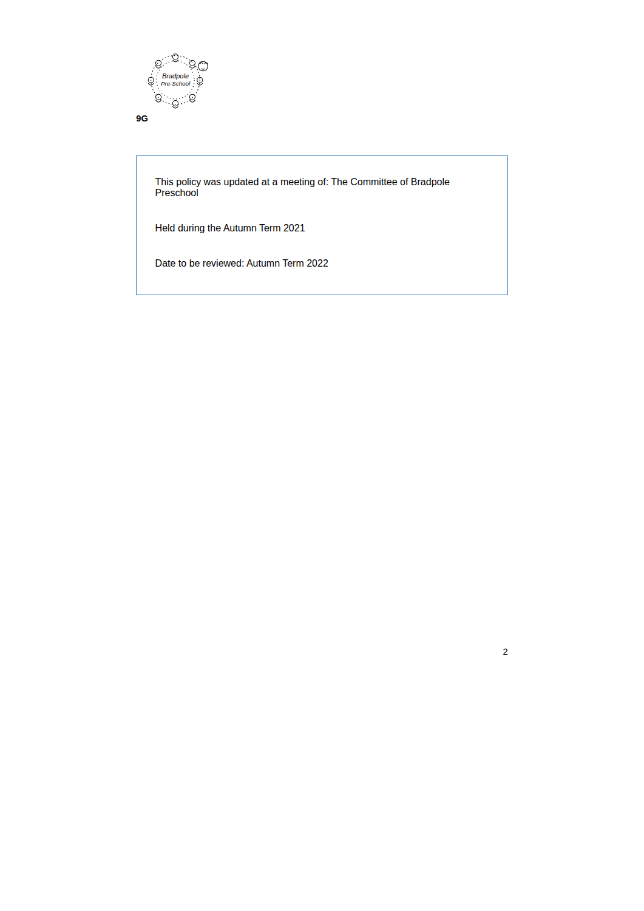Bradpole Pre-School
9G
This policy was updated at a meeting of: The Committee of Bradpole Preschool
Held during the Autumn Term 2021
Date to be reviewed: Autumn Term 2022
2